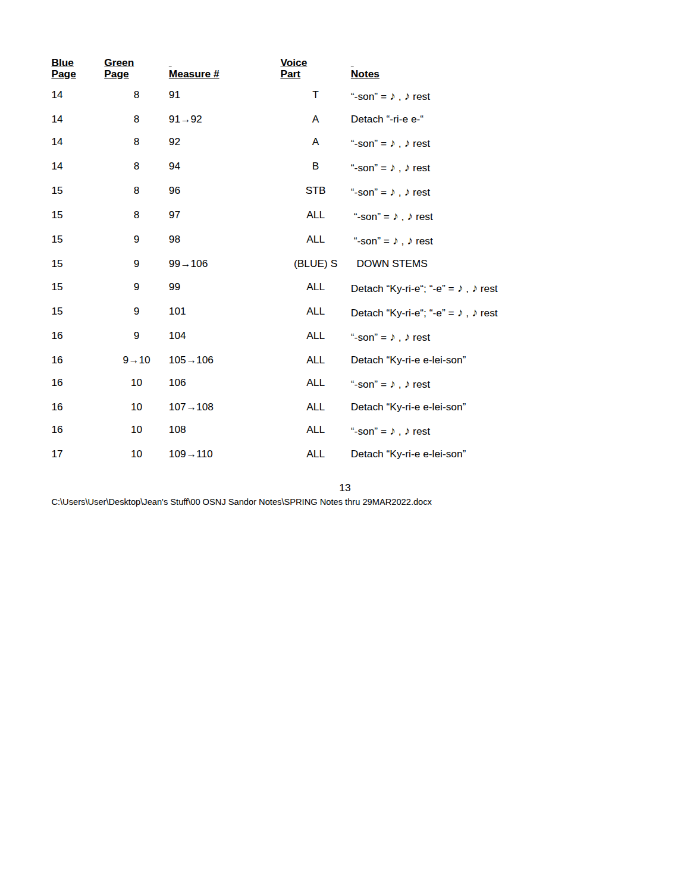| Blue Page | Green Page | Measure # | Voice Part | Notes |
| --- | --- | --- | --- | --- |
| 14 | 8 | 91 | T | “-son” = ♪ , ♪ rest |
| 14 | 8 | 91 → 92 | A | Detach “-ri-e e-“ |
| 14 | 8 | 92 | A | “-son” = ♪ , ♪ rest |
| 14 | 8 | 94 | B | “-son” = ♪ , ♪ rest |
| 15 | 8 | 96 | STB | “-son” = ♪ , ♪ rest |
| 15 | 8 | 97 | ALL | “-son” = ♪ , ♪ rest |
| 15 | 9 | 98 | ALL | “-son” = ♪ , ♪ rest |
| 15 | 9 | 99 → 106 | (BLUE) S | DOWN STEMS |
| 15 | 9 | 99 | ALL | Detach “Ky-ri-e“; “-e” = ♪ , ♪ rest |
| 15 | 9 | 101 | ALL | Detach “Ky-ri-e“; “-e” = ♪ , ♪ rest |
| 16 | 9 | 104 | ALL | “-son” = ♪ , ♪ rest |
| 16 | 9 → 10 | 105 → 106 | ALL | Detach “Ky-ri-e e-lei-son” |
| 16 | 10 | 106 | ALL | “-son” = ♪ , ♪ rest |
| 16 | 10 | 107 → 108 | ALL | Detach “Ky-ri-e e-lei-son” |
| 16 | 10 | 108 | ALL | “-son” = ♪ , ♪ rest |
| 17 | 10 | 109 → 110 | ALL | Detach “Ky-ri-e e-lei-son” |
13
C:\Users\User\Desktop\Jean's Stuff\00 OSNJ Sandor Notes\SPRING Notes thru 29MAR2022.docx